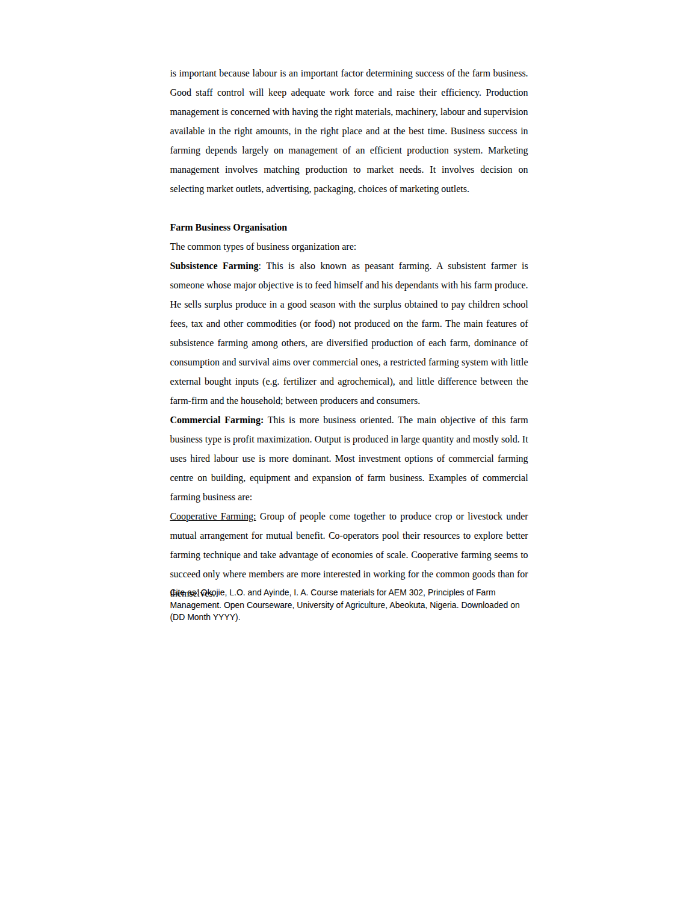is important because labour is an important factor determining success of the farm business. Good staff control will keep adequate work force and raise their efficiency. Production management is concerned with having the right materials, machinery, labour and supervision available in the right amounts, in the right place and at the best time. Business success in farming depends largely on management of an efficient production system. Marketing management involves matching production to market needs. It involves decision on selecting market outlets, advertising, packaging, choices of marketing outlets.
Farm Business Organisation
The common types of business organization are:
Subsistence Farming: This is also known as peasant farming. A subsistent farmer is someone whose major objective is to feed himself and his dependants with his farm produce. He sells surplus produce in a good season with the surplus obtained to pay children school fees, tax and other commodities (or food) not produced on the farm. The main features of subsistence farming among others, are diversified production of each farm, dominance of consumption and survival aims over commercial ones, a restricted farming system with little external bought inputs (e.g. fertilizer and agrochemical), and little difference between the farm-firm and the household; between producers and consumers.
Commercial Farming: This is more business oriented. The main objective of this farm business type is profit maximization. Output is produced in large quantity and mostly sold. It uses hired labour use is more dominant. Most investment options of commercial farming centre on building, equipment and expansion of farm business. Examples of commercial farming business are:
Cooperative Farming: Group of people come together to produce crop or livestock under mutual arrangement for mutual benefit. Co-operators pool their resources to explore better farming technique and take advantage of economies of scale. Cooperative farming seems to succeed only where members are more interested in working for the common goods than for themselves.
Cite as: Okojie, L.O. and Ayinde, I. A. Course materials for AEM 302, Principles of Farm Management. Open Courseware, University of Agriculture, Abeokuta, Nigeria. Downloaded on (DD Month YYYY).